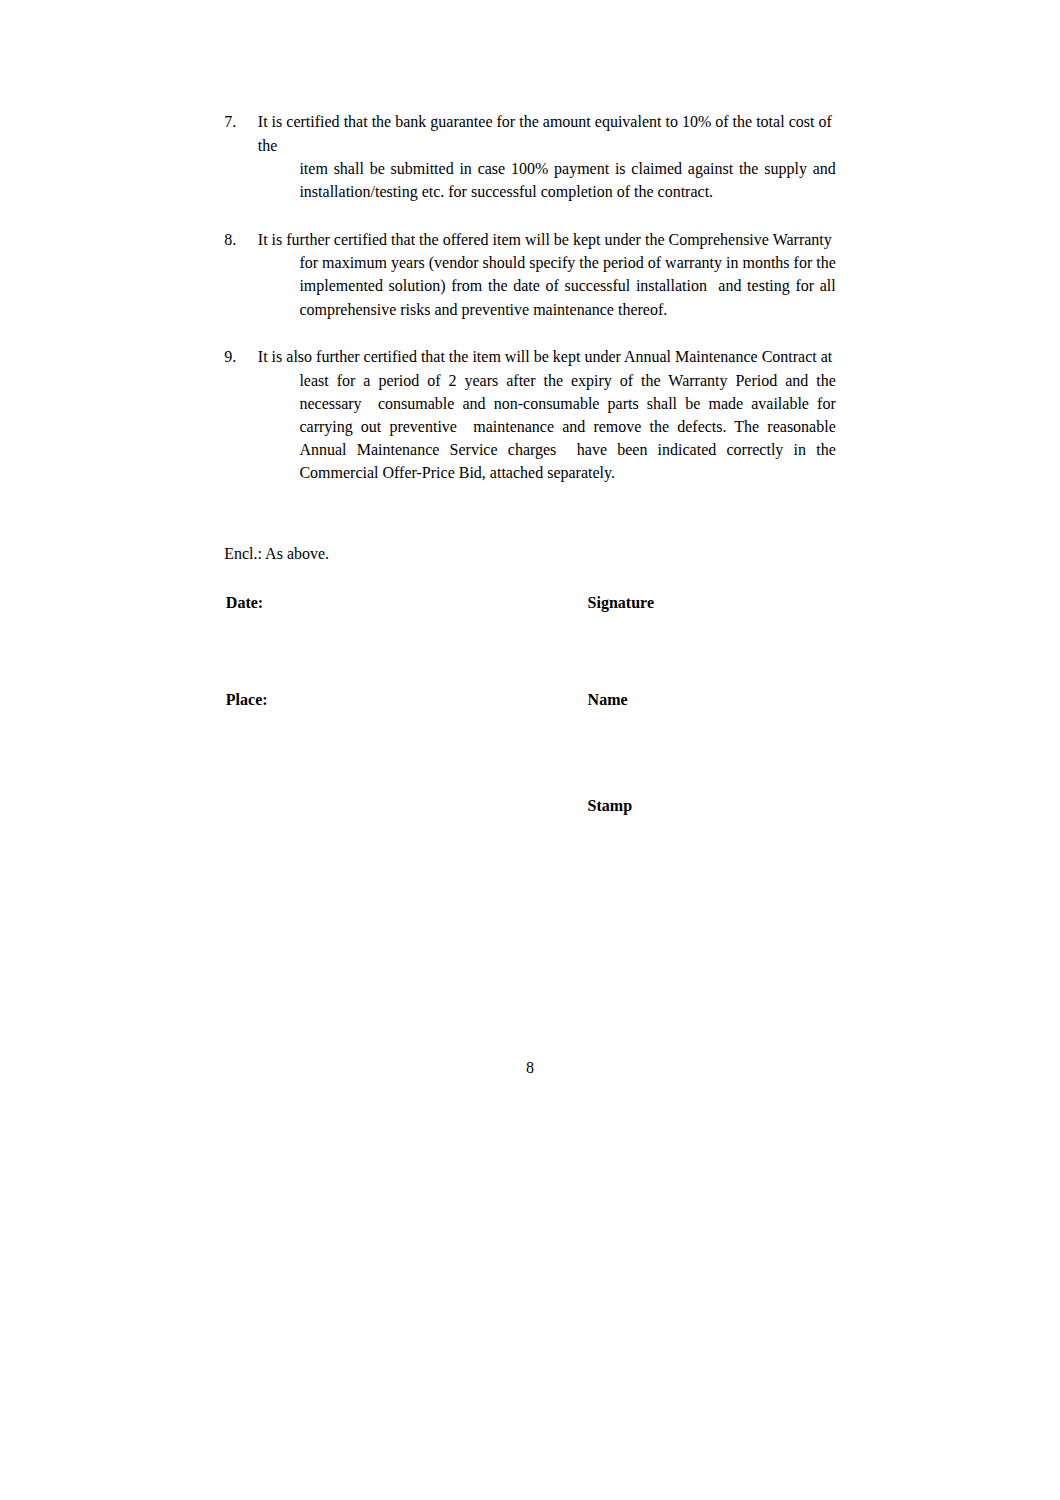7. It is certified that the bank guarantee for the amount equivalent to 10% of the total cost of the item shall be submitted in case 100% payment is claimed against the supply and installation/testing etc. for successful completion of the contract.
8. It is further certified that the offered item will be kept under the Comprehensive Warranty for maximum years (vendor should specify the period of warranty in months for the implemented solution) from the date of successful installation and testing for all comprehensive risks and preventive maintenance thereof.
9. It is also further certified that the item will be kept under Annual Maintenance Contract at least for a period of 2 years after the expiry of the Warranty Period and the necessary consumable and non-consumable parts shall be made available for carrying out preventive maintenance and remove the defects. The reasonable Annual Maintenance Service charges have been indicated correctly in the Commercial Offer-Price Bid, attached separately.
Encl.: As above.
| Date: | Signature |
| Place: | Name |
| | Stamp |
8